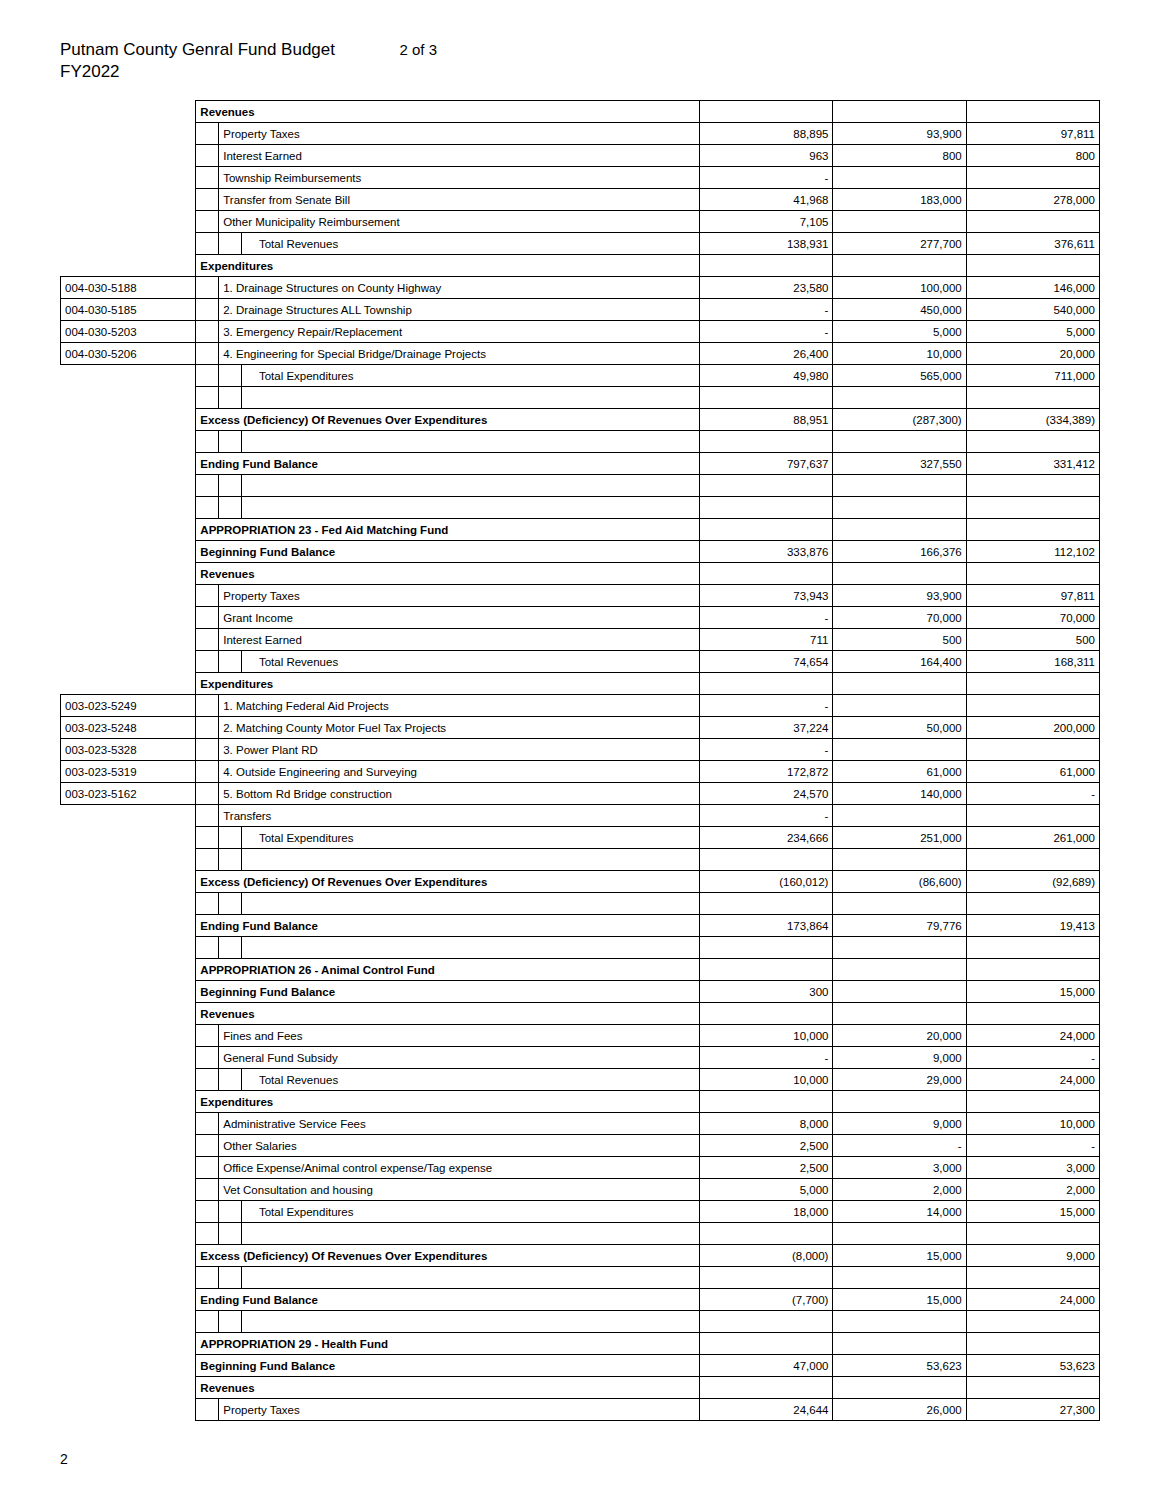Putnam County Genral Fund Budget 2 of 3 FY2022
| | Revenues | | | |
| | | Property Taxes | 88,895 | 93,900 | 97,811 |
| | | Interest Earned | 963 | 800 | 800 |
| | | Township Reimbursements | - | | |
| | | Transfer from Senate Bill | 41,968 | 183,000 | 278,000 |
| | | Other Municipality Reimbursement | 7,105 | | |
| | | | Total Revenues | 138,931 | 277,700 | 376,611 |
| | Expenditures | | | |
| 004-030-5188 | | 1. Drainage Structures on County Highway | 23,580 | 100,000 | 146,000 |
| 004-030-5185 | | 2. Drainage Structures ALL Township | - | 450,000 | 540,000 |
| 004-030-5203 | | 3. Emergency Repair/Replacement | - | 5,000 | 5,000 |
| 004-030-5206 | | 4. Engineering for Special Bridge/Drainage Projects | 26,400 | 10,000 | 20,000 |
| | | | Total Expenditures | 49,980 | 565,000 | 711,000 |
| | Excess (Deficiency) Of Revenues Over Expenditures | 88,951 | (287,300) | (334,389) |
| | Ending Fund Balance | 797,637 | 327,550 | 331,412 |
| | APPROPRIATION 23 - Fed Aid Matching Fund | | | |
| | Beginning Fund Balance | 333,876 | 166,376 | 112,102 |
| | Revenues | | | |
| | | Property Taxes | 73,943 | 93,900 | 97,811 |
| | | Grant Income | - | 70,000 | 70,000 |
| | | Interest Earned | 711 | 500 | 500 |
| | | | Total Revenues | 74,654 | 164,400 | 168,311 |
| | Expenditures | | | |
| 003-023-5249 | | 1. Matching Federal Aid Projects | - | | |
| 003-023-5248 | | 2. Matching County Motor Fuel Tax Projects | 37,224 | 50,000 | 200,000 |
| 003-023-5328 | | 3. Power Plant RD | - | | |
| 003-023-5319 | | 4. Outside Engineering and Surveying | 172,872 | 61,000 | 61,000 |
| 003-023-5162 | | 5. Bottom Rd Bridge construction | 24,570 | 140,000 | - |
| | | Transfers | - | | |
| | | | Total Expenditures | 234,666 | 251,000 | 261,000 |
| | Excess (Deficiency) Of Revenues Over Expenditures | (160,012) | (86,600) | (92,689) |
| | Ending Fund Balance | 173,864 | 79,776 | 19,413 |
| | APPROPRIATION 26 - Animal Control Fund | | | |
| | Beginning Fund Balance | 300 | | 15,000 |
| | Revenues | | | |
| | | Fines and Fees | 10,000 | 20,000 | 24,000 |
| | | General Fund Subsidy | - | 9,000 | - |
| | | | Total Revenues | 10,000 | 29,000 | 24,000 |
| | Expenditures | | | |
| | | Administrative Service Fees | 8,000 | 9,000 | 10,000 |
| | | Other Salaries | 2,500 | - | - |
| | | Office Expense/Animal control expense/Tag expense | 2,500 | 3,000 | 3,000 |
| | | Vet Consultation and housing | 5,000 | 2,000 | 2,000 |
| | | | Total Expenditures | 18,000 | 14,000 | 15,000 |
| | Excess (Deficiency) Of Revenues Over Expenditures | (8,000) | 15,000 | 9,000 |
| | Ending Fund Balance | (7,700) | 15,000 | 24,000 |
| | APPROPRIATION 29 - Health Fund | | | |
| | Beginning Fund Balance | 47,000 | 53,623 | 53,623 |
| | Revenues | | | |
| | | Property Taxes | 24,644 | 26,000 | 27,300 |
2